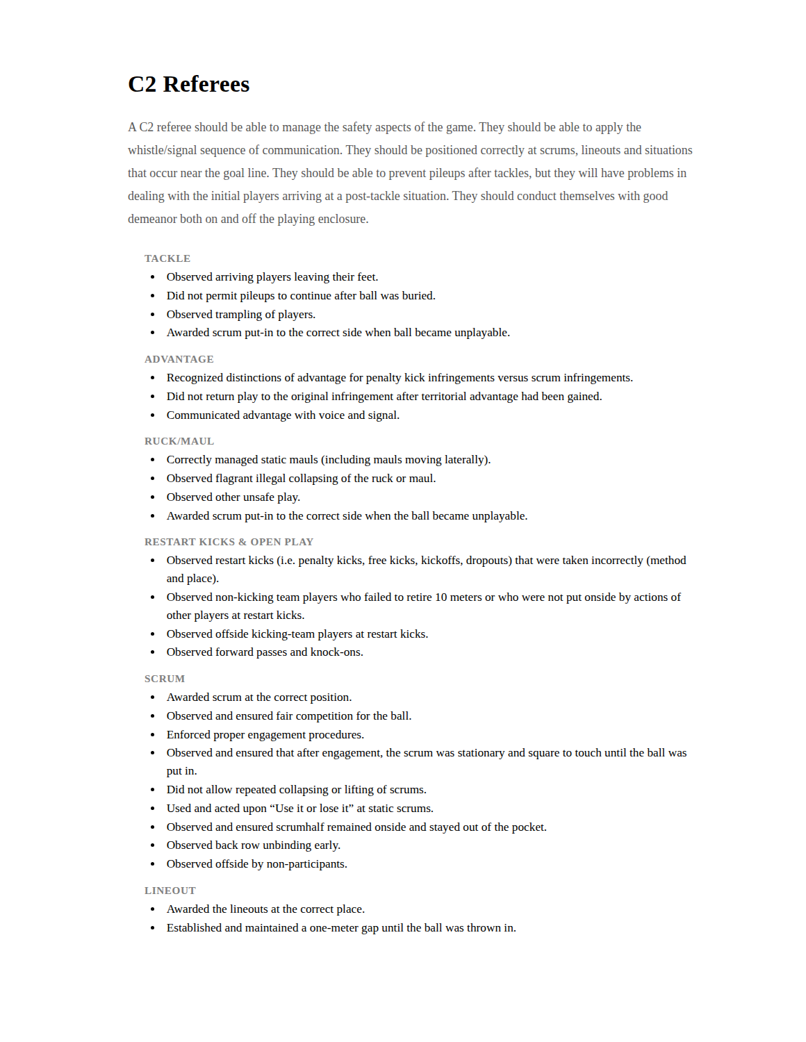C2 Referees
A C2 referee should be able to manage the safety aspects of the game. They should be able to apply the whistle/signal sequence of communication. They should be positioned correctly at scrums, lineouts and situations that occur near the goal line. They should be able to prevent pileups after tackles, but they will have problems in dealing with the initial players arriving at a post-tackle situation. They should conduct themselves with good demeanor both on and off the playing enclosure.
Tackle
Observed arriving players leaving their feet.
Did not permit pileups to continue after ball was buried.
Observed trampling of players.
Awarded scrum put-in to the correct side when ball became unplayable.
Advantage
Recognized distinctions of advantage for penalty kick infringements versus scrum infringements.
Did not return play to the original infringement after territorial advantage had been gained.
Communicated advantage with voice and signal.
Ruck/Maul
Correctly managed static mauls (including mauls moving laterally).
Observed flagrant illegal collapsing of the ruck or maul.
Observed other unsafe play.
Awarded scrum put-in to the correct side when the ball became unplayable.
Restart Kicks & Open Play
Observed restart kicks (i.e. penalty kicks, free kicks, kickoffs, dropouts) that were taken incorrectly (method and place).
Observed non-kicking team players who failed to retire 10 meters or who were not put onside by actions of other players at restart kicks.
Observed offside kicking-team players at restart kicks.
Observed forward passes and knock-ons.
Scrum
Awarded scrum at the correct position.
Observed and ensured fair competition for the ball.
Enforced proper engagement procedures.
Observed and ensured that after engagement, the scrum was stationary and square to touch until the ball was put in.
Did not allow repeated collapsing or lifting of scrums.
Used and acted upon “Use it or lose it” at static scrums.
Observed and ensured scrumhalf remained onside and stayed out of the pocket.
Observed back row unbinding early.
Observed offside by non-participants.
Lineout
Awarded the lineouts at the correct place.
Established and maintained a one-meter gap until the ball was thrown in.